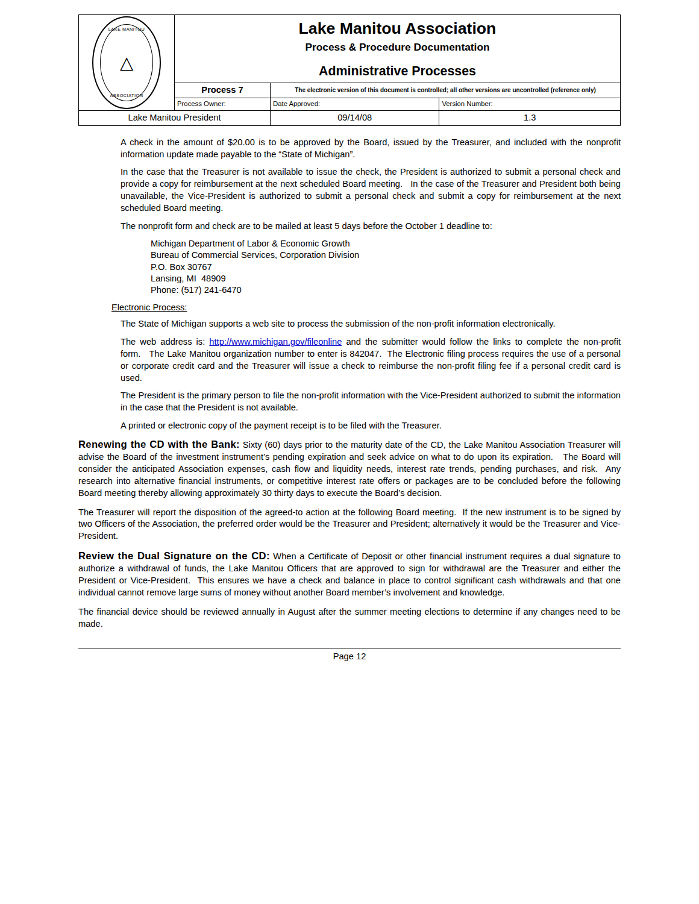| LAKE MANITOU △ ASSOCIATION | Lake Manitou Association Process & Procedure Documentation Administrative Processes |
| Process 7 | The electronic version of this document is controlled; all other versions are uncontrolled (reference only) |
| Process Owner: | Date Approved: | Version Number: |
| Lake Manitou President | 09/14/08 | 1.3 |
A check in the amount of $20.00 is to be approved by the Board, issued by the Treasurer, and included with the nonprofit information update made payable to the “State of Michigan”.
In the case that the Treasurer is not available to issue the check, the President is authorized to submit a personal check and provide a copy for reimbursement at the next scheduled Board meeting. In the case of the Treasurer and President both being unavailable, the Vice-President is authorized to submit a personal check and submit a copy for reimbursement at the next scheduled Board meeting.
The nonprofit form and check are to be mailed at least 5 days before the October 1 deadline to:
Michigan Department of Labor & Economic Growth
Bureau of Commercial Services, Corporation Division
P.O. Box 30767
Lansing, MI 48909
Phone: (517) 241-6470
Electronic Process:
The State of Michigan supports a web site to process the submission of the non-profit information electronically.
The web address is: http://www.michigan.gov/fileonline and the submitter would follow the links to complete the non-profit form. The Lake Manitou organization number to enter is 842047. The Electronic filing process requires the use of a personal or corporate credit card and the Treasurer will issue a check to reimburse the non-profit filing fee if a personal credit card is used.
The President is the primary person to file the non-profit information with the Vice-President authorized to submit the information in the case that the President is not available.
A printed or electronic copy of the payment receipt is to be filed with the Treasurer.
Renewing the CD with the Bank: Sixty (60) days prior to the maturity date of the CD, the Lake Manitou Association Treasurer will advise the Board of the investment instrument’s pending expiration and seek advice on what to do upon its expiration. The Board will consider the anticipated Association expenses, cash flow and liquidity needs, interest rate trends, pending purchases, and risk. Any research into alternative financial instruments, or competitive interest rate offers or packages are to be concluded before the following Board meeting thereby allowing approximately 30 thirty days to execute the Board’s decision.
The Treasurer will report the disposition of the agreed-to action at the following Board meeting. If the new instrument is to be signed by two Officers of the Association, the preferred order would be the Treasurer and President; alternatively it would be the Treasurer and Vice-President.
Review the Dual Signature on the CD: When a Certificate of Deposit or other financial instrument requires a dual signature to authorize a withdrawal of funds, the Lake Manitou Officers that are approved to sign for withdrawal are the Treasurer and either the President or Vice-President. This ensures we have a check and balance in place to control significant cash withdrawals and that one individual cannot remove large sums of money without another Board member’s involvement and knowledge.
The financial device should be reviewed annually in August after the summer meeting elections to determine if any changes need to be made.
Page 12